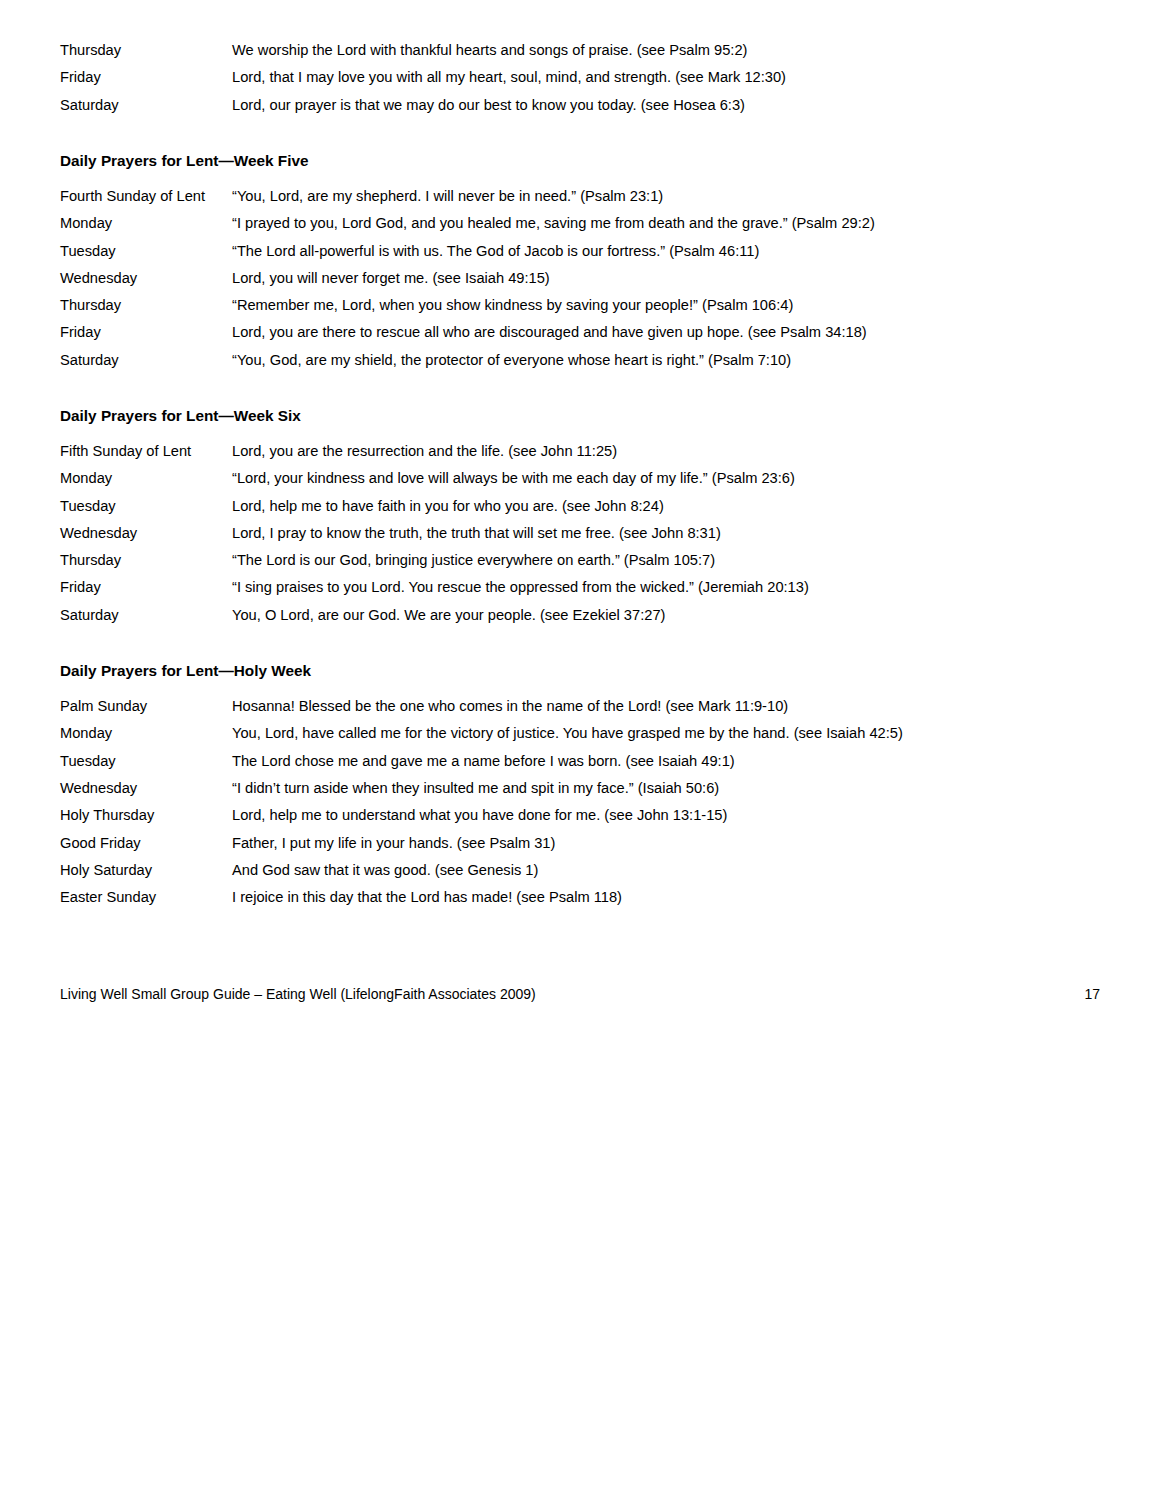| Thursday | We worship the Lord with thankful hearts and songs of praise. (see Psalm 95:2) |
| Friday | Lord, that I may love you with all my heart, soul, mind, and strength. (see Mark 12:30) |
| Saturday | Lord, our prayer is that we may do our best to know you today. (see Hosea 6:3) |
Daily Prayers for Lent—Week Five
| Fourth Sunday of Lent | “You, Lord, are my shepherd. I will never be in need.” (Psalm 23:1) |
| Monday | “I prayed to you, Lord God, and you healed me, saving me from death and the grave.” (Psalm 29:2) |
| Tuesday | “The Lord all-powerful is with us. The God of Jacob is our fortress.” (Psalm 46:11) |
| Wednesday | Lord, you will never forget me. (see Isaiah 49:15) |
| Thursday | “Remember me, Lord, when you show kindness by saving your people!” (Psalm 106:4) |
| Friday | Lord, you are there to rescue all who are discouraged and have given up hope. (see Psalm 34:18) |
| Saturday | “You, God, are my shield, the protector of everyone whose heart is right.” (Psalm 7:10) |
Daily Prayers for Lent—Week Six
| Fifth Sunday of Lent | Lord, you are the resurrection and the life. (see John 11:25) |
| Monday | “Lord, your kindness and love will always be with me each day of my life.” (Psalm 23:6) |
| Tuesday | Lord, help me to have faith in you for who you are. (see John 8:24) |
| Wednesday | Lord, I pray to know the truth, the truth that will set me free. (see John 8:31) |
| Thursday | “The Lord is our God, bringing justice everywhere on earth.” (Psalm 105:7) |
| Friday | “I sing praises to you Lord. You rescue the oppressed from the wicked.” (Jeremiah 20:13) |
| Saturday | You, O Lord, are our God. We are your people. (see Ezekiel 37:27) |
Daily Prayers for Lent—Holy Week
| Palm Sunday | Hosanna! Blessed be the one who comes in the name of the Lord! (see Mark 11:9-10) |
| Monday | You, Lord, have called me for the victory of justice. You have grasped me by the hand. (see Isaiah 42:5) |
| Tuesday | The Lord chose me and gave me a name before I was born. (see Isaiah 49:1) |
| Wednesday | “I didn’t turn aside when they insulted me and spit in my face.” (Isaiah 50:6) |
| Holy Thursday | Lord, help me to understand what you have done for me. (see John 13:1-15) |
| Good Friday | Father, I put my life in your hands. (see Psalm 31) |
| Holy Saturday | And God saw that it was good. (see Genesis 1) |
| Easter Sunday | I rejoice in this day that the Lord has made! (see Psalm 118) |
Living Well Small Group Guide – Eating Well (LifelongFaith Associates 2009) 17